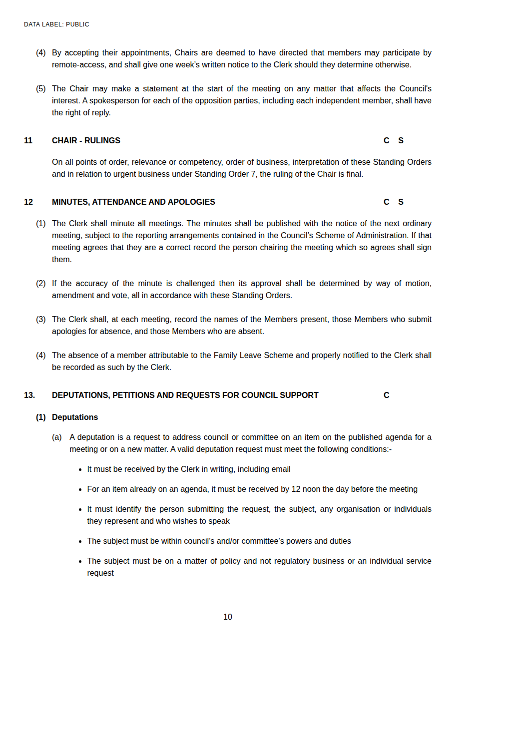DATA LABEL: PUBLIC
(4)
By accepting their appointments, Chairs are deemed to have directed that members may participate by remote-access, and shall give one week’s written notice to the Clerk should they determine otherwise.
(5)
The Chair may make a statement at the start of the meeting on any matter that affects the Council's interest. A spokesperson for each of the opposition parties, including each independent member, shall have the right of reply.
11 CHAIR - RULINGS C S
On all points of order, relevance or competency, order of business, interpretation of these Standing Orders and in relation to urgent business under Standing Order 7, the ruling of the Chair is final.
12 MINUTES, ATTENDANCE AND APOLOGIES C S
(1)
The Clerk shall minute all meetings. The minutes shall be published with the notice of the next ordinary meeting, subject to the reporting arrangements contained in the Council’s Scheme of Administration. If that meeting agrees that they are a correct record the person chairing the meeting which so agrees shall sign them.
(2)
If the accuracy of the minute is challenged then its approval shall be determined by way of motion, amendment and vote, all in accordance with these Standing Orders.
(3)
The Clerk shall, at each meeting, record the names of the Members present, those Members who submit apologies for absence, and those Members who are absent.
(4)
The absence of a member attributable to the Family Leave Scheme and properly notified to the Clerk shall be recorded as such by the Clerk.
13. DEPUTATIONS, PETITIONS AND REQUESTS FOR COUNCIL SUPPORT C
(1) Deputations
(a)
A deputation is a request to address council or committee on an item on the published agenda for a meeting or on a new matter. A valid deputation request must meet the following conditions:-
It must be received by the Clerk in writing, including email
For an item already on an agenda, it must be received by 12 noon the day before the meeting
It must identify the person submitting the request, the subject, any organisation or individuals they represent and who wishes to speak
The subject must be within council’s and/or committee’s powers and duties
The subject must be on a matter of policy and not regulatory business or an individual service request
10